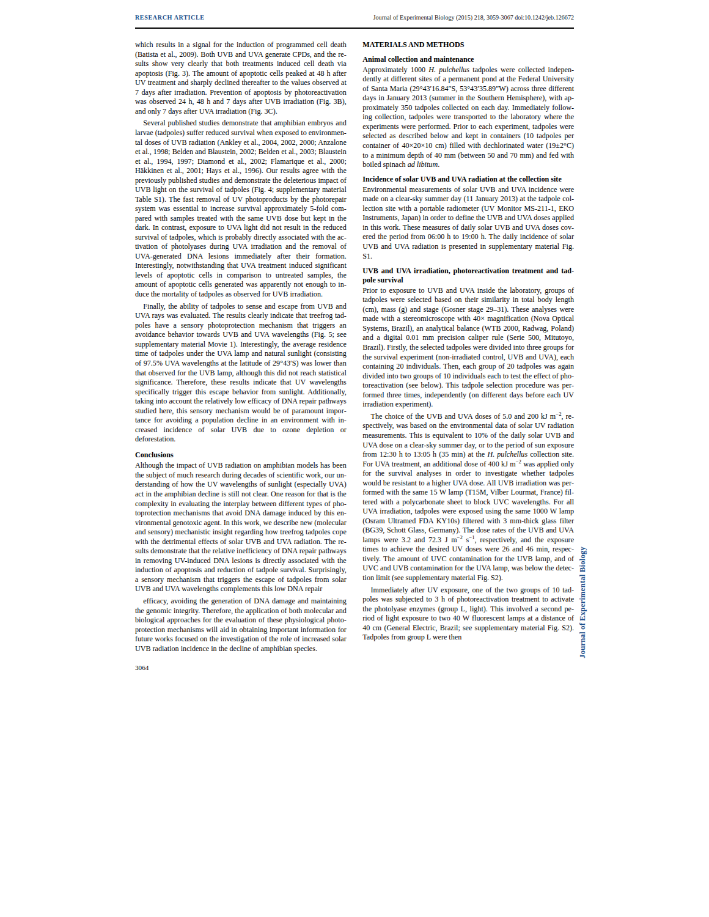Research Article
Journal of Experimental Biology (2015) 218, 3059-3067 doi:10.1242/jeb.126672
which results in a signal for the induction of programmed cell death (Batista et al., 2009). Both UVB and UVA generate CPDs, and the results show very clearly that both treatments induced cell death via apoptosis (Fig. 3). The amount of apoptotic cells peaked at 48 h after UV treatment and sharply declined thereafter to the values observed at 7 days after irradiation. Prevention of apoptosis by photoreactivation was observed 24 h, 48 h and 7 days after UVB irradiation (Fig. 3B), and only 7 days after UVA irradiation (Fig. 3C).
Several published studies demonstrate that amphibian embryos and larvae (tadpoles) suffer reduced survival when exposed to environmental doses of UVB radiation (Ankley et al., 2004, 2002, 2000; Anzalone et al., 1998; Belden and Blaustein, 2002; Belden et al., 2003; Blaustein et al., 1994, 1997; Diamond et al., 2002; Flamarique et al., 2000; Häkkinen et al., 2001; Hays et al., 1996). Our results agree with the previously published studies and demonstrate the deleterious impact of UVB light on the survival of tadpoles (Fig. 4; supplementary material Table S1). The fast removal of UV photoproducts by the photorepair system was essential to increase survival approximately 5-fold compared with samples treated with the same UVB dose but kept in the dark. In contrast, exposure to UVA light did not result in the reduced survival of tadpoles, which is probably directly associated with the activation of photolyases during UVA irradiation and the removal of UVA-generated DNA lesions immediately after their formation. Interestingly, notwithstanding that UVA treatment induced significant levels of apoptotic cells in comparison to untreated samples, the amount of apoptotic cells generated was apparently not enough to induce the mortality of tadpoles as observed for UVB irradiation.
Finally, the ability of tadpoles to sense and escape from UVB and UVA rays was evaluated. The results clearly indicate that treefrog tadpoles have a sensory photoprotection mechanism that triggers an avoidance behavior towards UVB and UVA wavelengths (Fig. 5; see supplementary material Movie 1). Interestingly, the average residence time of tadpoles under the UVA lamp and natural sunlight (consisting of 97.5% UVA wavelengths at the latitude of 29°43′S) was lower than that observed for the UVB lamp, although this did not reach statistical significance. Therefore, these results indicate that UV wavelengths specifically trigger this escape behavior from sunlight. Additionally, taking into account the relatively low efficacy of DNA repair pathways studied here, this sensory mechanism would be of paramount importance for avoiding a population decline in an environment with increased incidence of solar UVB due to ozone depletion or deforestation.
Conclusions
Although the impact of UVB radiation on amphibian models has been the subject of much research during decades of scientific work, our understanding of how the UV wavelengths of sunlight (especially UVA) act in the amphibian decline is still not clear. One reason for that is the complexity in evaluating the interplay between different types of photoprotection mechanisms that avoid DNA damage induced by this environmental genotoxic agent. In this work, we describe new (molecular and sensory) mechanistic insight regarding how treefrog tadpoles cope with the detrimental effects of solar UVB and UVA radiation. The results demonstrate that the relative inefficiency of DNA repair pathways in removing UV-induced DNA lesions is directly associated with the induction of apoptosis and reduction of tadpole survival. Surprisingly, a sensory mechanism that triggers the escape of tadpoles from solar UVB and UVA wavelengths complements this low DNA repair
efficacy, avoiding the generation of DNA damage and maintaining the genomic integrity. Therefore, the application of both molecular and biological approaches for the evaluation of these physiological photoprotection mechanisms will aid in obtaining important information for future works focused on the investigation of the role of increased solar UVB radiation incidence in the decline of amphibian species.
MATERIALS AND METHODS
Animal collection and maintenance
Approximately 1000 H. pulchellus tadpoles were collected independently at different sites of a permanent pond at the Federal University of Santa Maria (29°43′16.84″S, 53°43′35.89″W) across three different days in January 2013 (summer in the Southern Hemisphere), with approximately 350 tadpoles collected on each day. Immediately following collection, tadpoles were transported to the laboratory where the experiments were performed. Prior to each experiment, tadpoles were selected as described below and kept in containers (10 tadpoles per container of 40×20×10 cm) filled with dechlorinated water (19±2°C) to a minimum depth of 40 mm (between 50 and 70 mm) and fed with boiled spinach ad libitum.
Incidence of solar UVB and UVA radiation at the collection site
Environmental measurements of solar UVB and UVA incidence were made on a clear-sky summer day (11 January 2013) at the tadpole collection site with a portable radiometer (UV Monitor MS-211-1, EKO Instruments, Japan) in order to define the UVB and UVA doses applied in this work. These measures of daily solar UVB and UVA doses covered the period from 06:00 h to 19:00 h. The daily incidence of solar UVB and UVA radiation is presented in supplementary material Fig. S1.
UVB and UVA irradiation, photoreactivation treatment and tadpole survival
Prior to exposure to UVB and UVA inside the laboratory, groups of tadpoles were selected based on their similarity in total body length (cm), mass (g) and stage (Gosner stage 29–31). These analyses were made with a stereomicroscope with 40× magnification (Nova Optical Systems, Brazil), an analytical balance (WTB 2000, Radwag, Poland) and a digital 0.01 mm precision caliper rule (Serie 500, Mitutoyo, Brazil). Firstly, the selected tadpoles were divided into three groups for the survival experiment (non-irradiated control, UVB and UVA), each containing 20 individuals. Then, each group of 20 tadpoles was again divided into two groups of 10 individuals each to test the effect of photoreactivation (see below). This tadpole selection procedure was performed three times, independently (on different days before each UV irradiation experiment).
The choice of the UVB and UVA doses of 5.0 and 200 kJ m−2, respectively, was based on the environmental data of solar UV radiation measurements. This is equivalent to 10% of the daily solar UVB and UVA dose on a clear-sky summer day, or to the period of sun exposure from 12:30 h to 13:05 h (35 min) at the H. pulchellus collection site. For UVA treatment, an additional dose of 400 kJ m−2 was applied only for the survival analyses in order to investigate whether tadpoles would be resistant to a higher UVA dose. All UVB irradiation was performed with the same 15 W lamp (T15M, Vilber Lourmat, France) filtered with a polycarbonate sheet to block UVC wavelengths. For all UVA irradiation, tadpoles were exposed using the same 1000 W lamp (Osram Ultramed FDA KY10s) filtered with 3 mm-thick glass filter (BG39, Schott Glass, Germany). The dose rates of the UVB and UVA lamps were 3.2 and 72.3 J m−2 s−1, respectively, and the exposure times to achieve the desired UV doses were 26 and 46 min, respectively. The amount of UVC contamination for the UVB lamp, and of UVC and UVB contamination for the UVA lamp, was below the detection limit (see supplementary material Fig. S2).
Immediately after UV exposure, one of the two groups of 10 tadpoles was subjected to 3 h of photoreactivation treatment to activate the photolyase enzymes (group L, light). This involved a second period of light exposure to two 40 W fluorescent lamps at a distance of 40 cm (General Electric, Brazil; see supplementary material Fig. S2). Tadpoles from group L were then
Journal of Experimental Biology
3064